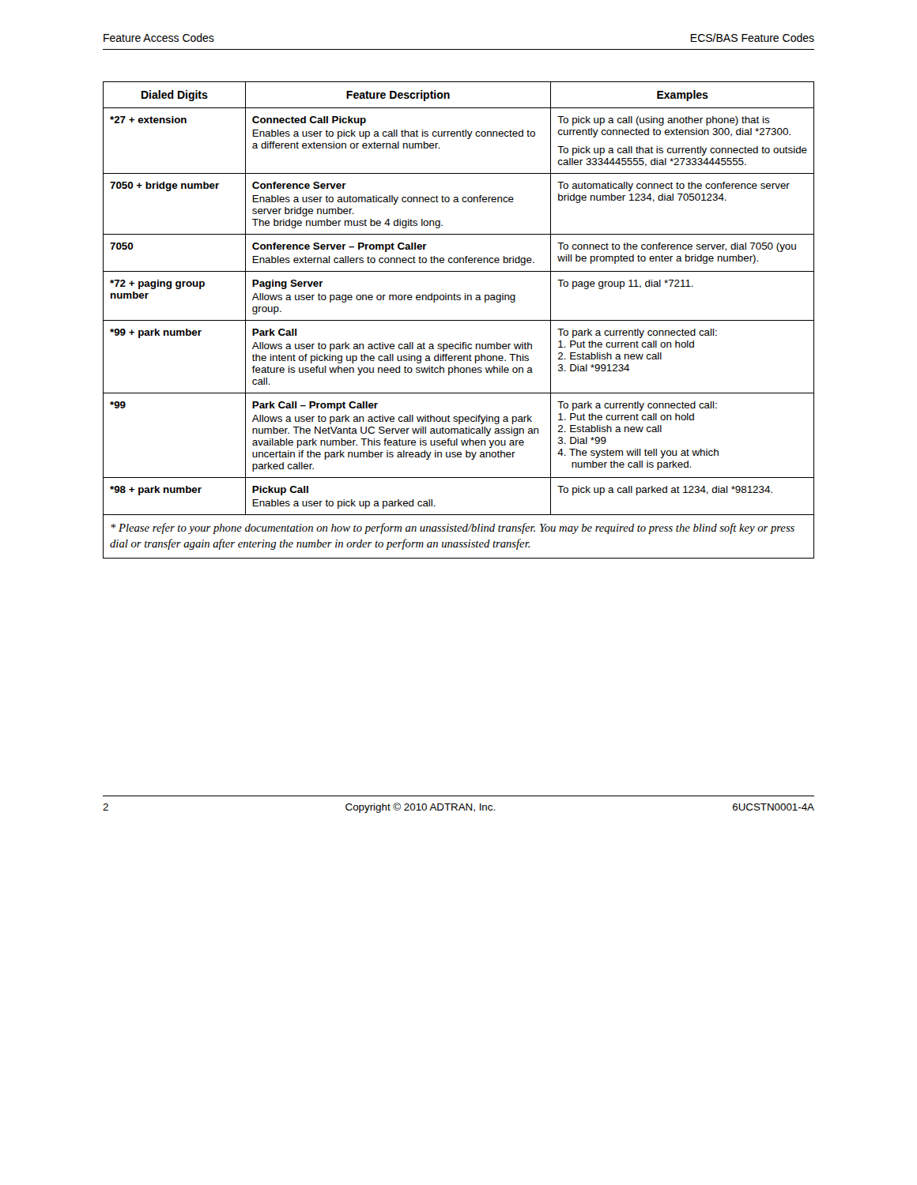Feature Access Codes
ECS/BAS Feature Codes
| Dialed Digits | Feature Description | Examples |
| --- | --- | --- |
| *27 + extension | Connected Call Pickup Enables a user to pick up a call that is currently connected to a different extension or external number. | To pick up a call (using another phone) that is currently connected to extension 300, dial *27300. To pick up a call that is currently connected to outside caller 3334445555, dial *273334445555. |
| 7050 + bridge number | Conference Server Enables a user to automatically connect to a conference server bridge number. The bridge number must be 4 digits long. | To automatically connect to the conference server bridge number 1234, dial 70501234. |
| 7050 | Conference Server – Prompt Caller Enables external callers to connect to the conference bridge. | To connect to the conference server, dial 7050 (you will be prompted to enter a bridge number). |
| *72 + paging group number | Paging Server Allows a user to page one or more endpoints in a paging group. | To page group 11, dial *7211. |
| *99 + park number | Park Call Allows a user to park an active call at a specific number with the intent of picking up the call using a different phone. This feature is useful when you need to switch phones while on a call. | To park a currently connected call: 1. Put the current call on hold 2. Establish a new call 3. Dial *991234 |
| *99 | Park Call – Prompt Caller Allows a user to park an active call without specifying a park number. The NetVanta UC Server will automatically assign an available park number. This feature is useful when you are uncertain if the park number is already in use by another parked caller. | To park a currently connected call: 1. Put the current call on hold 2. Establish a new call 3. Dial *99 4. The system will tell you at which number the call is parked. |
| *98 + park number | Pickup Call Enables a user to pick up a parked call. | To pick up a call parked at 1234, dial *981234. |
| * Please refer to your phone documentation on how to perform an unassisted/blind transfer. You may be required to press the blind soft key or press dial or transfer again after entering the number in order to perform an unassisted transfer. |
2
Copyright © 2010 ADTRAN, Inc.
6UCSTN0001-4A